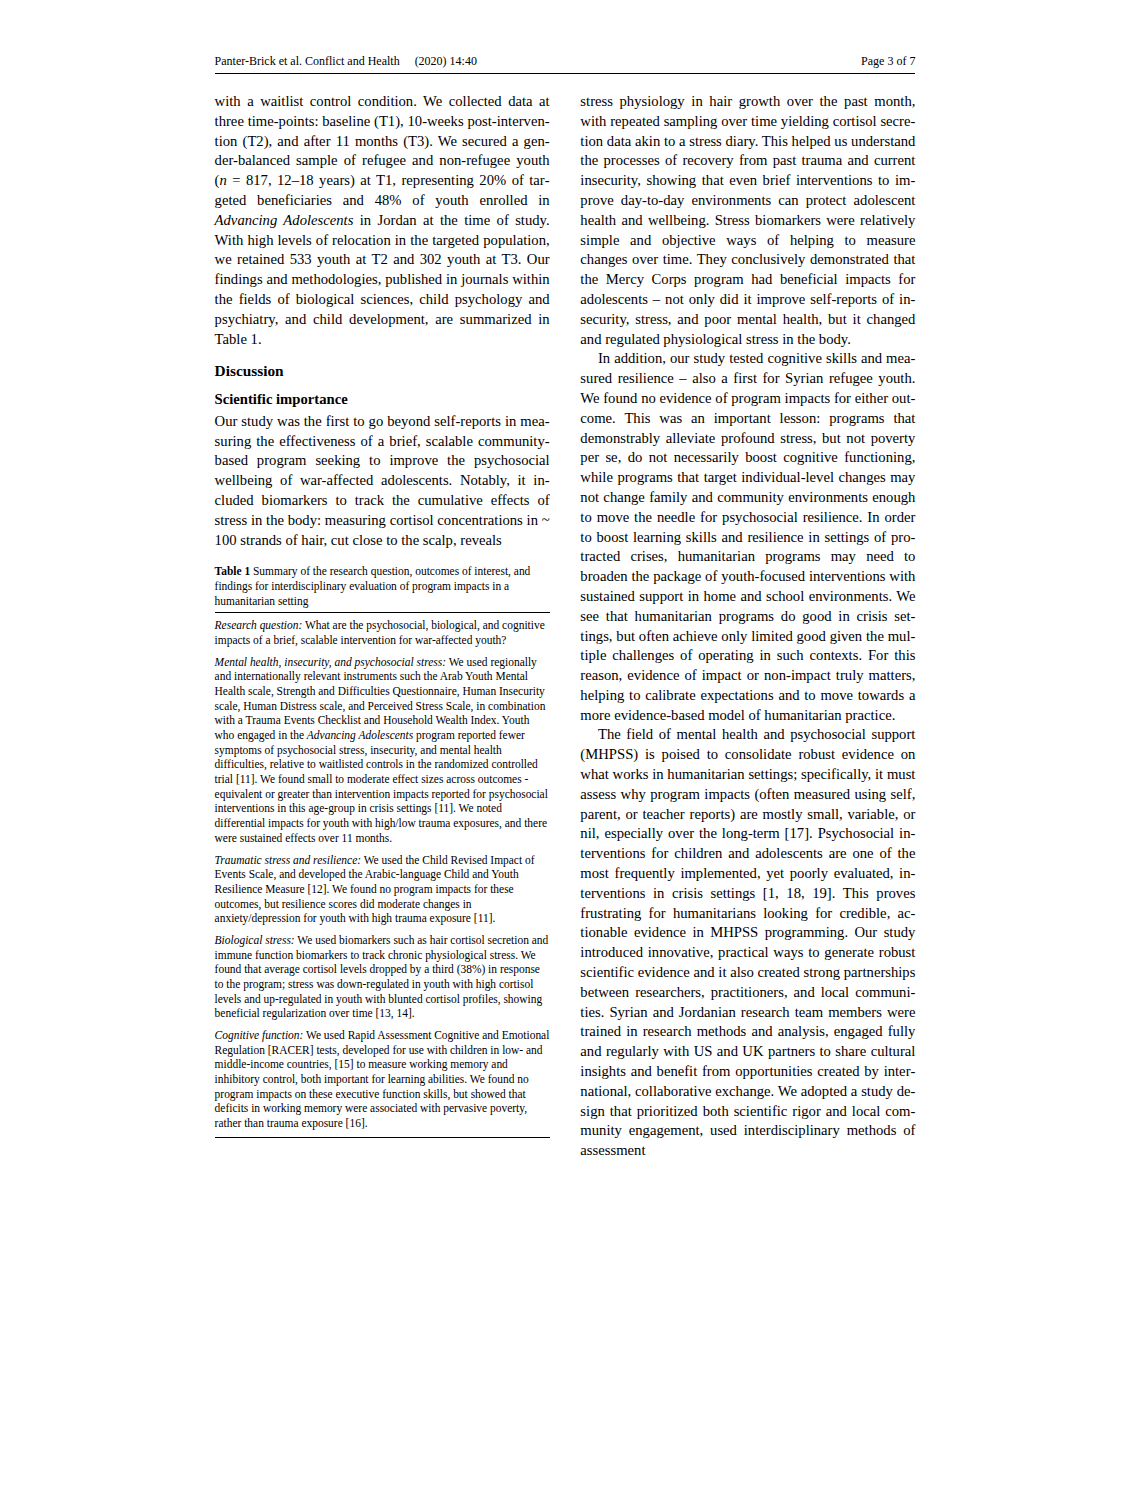Panter-Brick et al. Conflict and Health (2020) 14:40
Page 3 of 7
with a waitlist control condition. We collected data at three time-points: baseline (T1), 10-weeks post-intervention (T2), and after 11 months (T3). We secured a gender-balanced sample of refugee and non-refugee youth (n = 817, 12–18 years) at T1, representing 20% of targeted beneficiaries and 48% of youth enrolled in Advancing Adolescents in Jordan at the time of study. With high levels of relocation in the targeted population, we retained 533 youth at T2 and 302 youth at T3. Our findings and methodologies, published in journals within the fields of biological sciences, child psychology and psychiatry, and child development, are summarized in Table 1.
Discussion
Scientific importance
Our study was the first to go beyond self-reports in measuring the effectiveness of a brief, scalable community-based program seeking to improve the psychosocial wellbeing of war-affected adolescents. Notably, it included biomarkers to track the cumulative effects of stress in the body: measuring cortisol concentrations in ~ 100 strands of hair, cut close to the scalp, reveals
Table 1 Summary of the research question, outcomes of interest, and findings for interdisciplinary evaluation of program impacts in a humanitarian setting
Research question: What are the psychosocial, biological, and cognitive impacts of a brief, scalable intervention for war-affected youth?
Mental health, insecurity, and psychosocial stress: We used regionally and internationally relevant instruments such the Arab Youth Mental Health scale, Strength and Difficulties Questionnaire, Human Insecurity scale, Human Distress scale, and Perceived Stress Scale, in combination with a Trauma Events Checklist and Household Wealth Index. Youth who engaged in the Advancing Adolescents program reported fewer symptoms of psychosocial stress, insecurity, and mental health difficulties, relative to waitlisted controls in the randomized controlled trial [11]. We found small to moderate effect sizes across outcomes - equivalent or greater than intervention impacts reported for psychosocial interventions in this age-group in crisis settings [11]. We noted differential impacts for youth with high/low trauma exposures, and there were sustained effects over 11 months.
Traumatic stress and resilience: We used the Child Revised Impact of Events Scale, and developed the Arabic-language Child and Youth Resilience Measure [12]. We found no program impacts for these outcomes, but resilience scores did moderate changes in anxiety/depression for youth with high trauma exposure [11].
Biological stress: We used biomarkers such as hair cortisol secretion and immune function biomarkers to track chronic physiological stress. We found that average cortisol levels dropped by a third (38%) in response to the program; stress was down-regulated in youth with high cortisol levels and up-regulated in youth with blunted cortisol profiles, showing beneficial regularization over time [13, 14].
Cognitive function: We used Rapid Assessment Cognitive and Emotional Regulation [RACER] tests, developed for use with children in low- and middle-income countries, [15] to measure working memory and inhibitory control, both important for learning abilities. We found no program impacts on these executive function skills, but showed that deficits in working memory were associated with pervasive poverty, rather than trauma exposure [16].
stress physiology in hair growth over the past month, with repeated sampling over time yielding cortisol secretion data akin to a stress diary. This helped us understand the processes of recovery from past trauma and current insecurity, showing that even brief interventions to improve day-to-day environments can protect adolescent health and wellbeing. Stress biomarkers were relatively simple and objective ways of helping to measure changes over time. They conclusively demonstrated that the Mercy Corps program had beneficial impacts for adolescents – not only did it improve self-reports of insecurity, stress, and poor mental health, but it changed and regulated physiological stress in the body.
In addition, our study tested cognitive skills and measured resilience – also a first for Syrian refugee youth. We found no evidence of program impacts for either outcome. This was an important lesson: programs that demonstrably alleviate profound stress, but not poverty per se, do not necessarily boost cognitive functioning, while programs that target individual-level changes may not change family and community environments enough to move the needle for psychosocial resilience. In order to boost learning skills and resilience in settings of protracted crises, humanitarian programs may need to broaden the package of youth-focused interventions with sustained support in home and school environments. We see that humanitarian programs do good in crisis settings, but often achieve only limited good given the multiple challenges of operating in such contexts. For this reason, evidence of impact or non-impact truly matters, helping to calibrate expectations and to move towards a more evidence-based model of humanitarian practice.
The field of mental health and psychosocial support (MHPSS) is poised to consolidate robust evidence on what works in humanitarian settings; specifically, it must assess why program impacts (often measured using self, parent, or teacher reports) are mostly small, variable, or nil, especially over the long-term [17]. Psychosocial interventions for children and adolescents are one of the most frequently implemented, yet poorly evaluated, interventions in crisis settings [1, 18, 19]. This proves frustrating for humanitarians looking for credible, actionable evidence in MHPSS programming. Our study introduced innovative, practical ways to generate robust scientific evidence and it also created strong partnerships between researchers, practitioners, and local communities. Syrian and Jordanian research team members were trained in research methods and analysis, engaged fully and regularly with US and UK partners to share cultural insights and benefit from opportunities created by international, collaborative exchange. We adopted a study design that prioritized both scientific rigor and local community engagement, used interdisciplinary methods of assessment